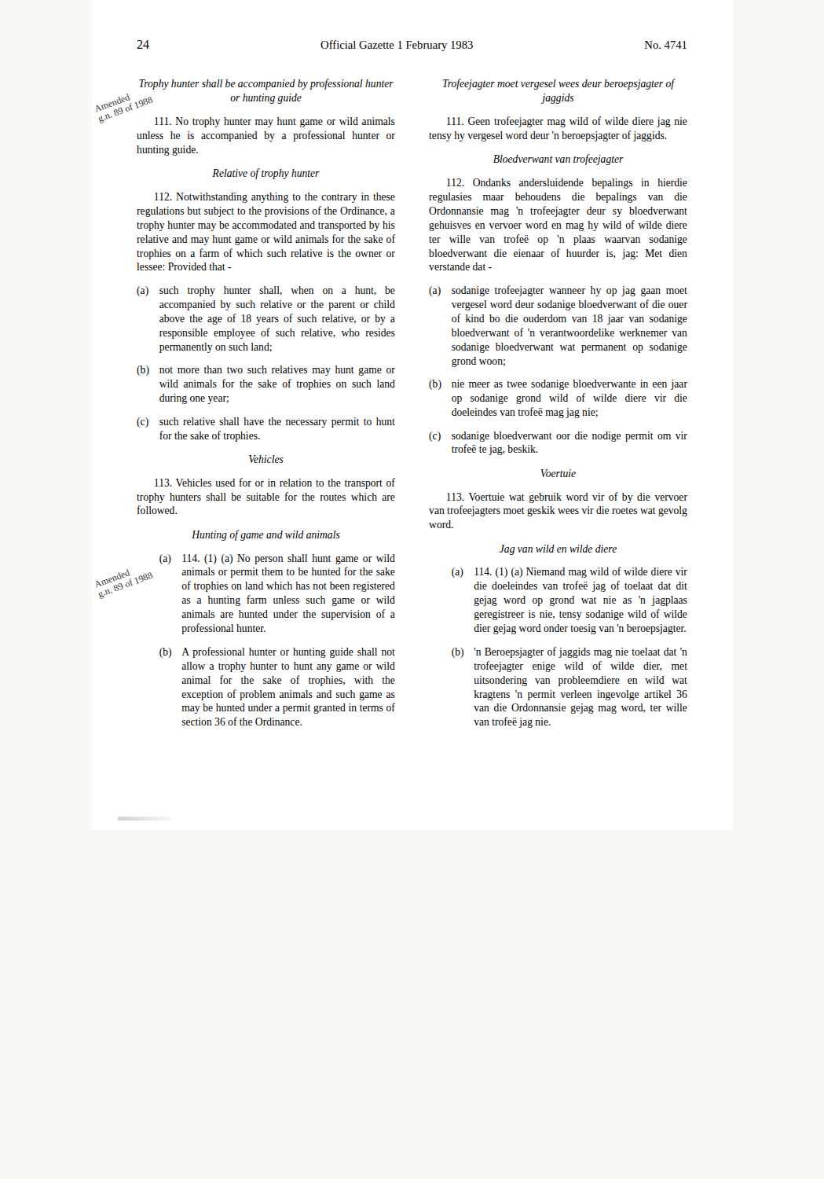Amended
g.n. 89 of 1988
Amended
g.n. 89 of 1988
24
Official Gazette 1 February 1983
No. 4741
Trophy hunter shall be accompanied by professional hunter or hunting guide
111. No trophy hunter may hunt game or wild animals unless he is accompanied by a professional hunter or hunting guide.
Relative of trophy hunter
112. Notwithstanding anything to the contrary in these regulations but subject to the provisions of the Ordinance, a trophy hunter may be accommodated and transported by his relative and may hunt game or wild animals for the sake of trophies on a farm of which such relative is the owner or lessee: Provided that -
(a) such trophy hunter shall, when on a hunt, be accompanied by such relative or the parent or child above the age of 18 years of such relative, or by a responsible employee of such relative, who resides permanently on such land;
(b) not more than two such relatives may hunt game or wild animals for the sake of trophies on such land during one year;
(c) such relative shall have the necessary permit to hunt for the sake of trophies.
Vehicles
113. Vehicles used for or in relation to the transport of trophy hunters shall be suitable for the routes which are followed.
Hunting of game and wild animals
(a) 114. (1) (a) No person shall hunt game or wild animals or permit them to be hunted for the sake of trophies on land which has not been registered as a hunting farm unless such game or wild animals are hunted under the supervision of a professional hunter.
(b) A professional hunter or hunting guide shall not allow a trophy hunter to hunt any game or wild animal for the sake of trophies, with the exception of problem animals and such game as may be hunted under a permit granted in terms of section 36 of the Ordinance.
Trofeejagter moet vergesel wees deur beroepsjagter of jaggids
111. Geen trofeejagter mag wild of wilde diere jag nie tensy hy vergesel word deur 'n beroepsjagter of jaggids.
Bloedverwant van trofeejagter
112. Ondanks andersluidende bepalings in hierdie regulasies maar behoudens die bepalings van die Ordonnansie mag 'n trofeejagter deur sy bloedverwant gehuisves en vervoer word en mag hy wild of wilde diere ter wille van trofeë op 'n plaas waarvan sodanige bloedverwant die eienaar of huurder is, jag: Met dien verstande dat -
(a) sodanige trofeejagter wanneer hy op jag gaan moet vergesel word deur sodanige bloedverwant of die ouer of kind bo die ouderdom van 18 jaar van sodanige bloedverwant of 'n verantwoordelike werknemer van sodanige bloedverwant wat permanent op sodanige grond woon;
(b) nie meer as twee sodanige bloedverwante in een jaar op sodanige grond wild of wilde diere vir die doeleindes van trofeë mag jag nie;
(c) sodanige bloedverwant oor die nodige permit om vir trofeë te jag, beskik.
Voertuie
113. Voertuie wat gebruik word vir of by die vervoer van trofeejagters moet geskik wees vir die roetes wat gevolg word.
Jag van wild en wilde diere
(a) 114. (1) (a) Niemand mag wild of wilde diere vir die doeleindes van trofeë jag of toelaat dat dit gejag word op grond wat nie as 'n jagplaas geregistreer is nie, tensy sodanige wild of wilde dier gejag word onder toesig van 'n beroepsjagter.
(b)'n Beroepsjagter of jaggids mag nie toelaat dat 'n trofeejagter enige wild of wilde dier, met uitsondering van probleemdiere en wild wat kragtens 'n permit verleen ingevolge artikel 36 van die Ordonnansie gejag mag word, ter wille van trofeë jag nie.